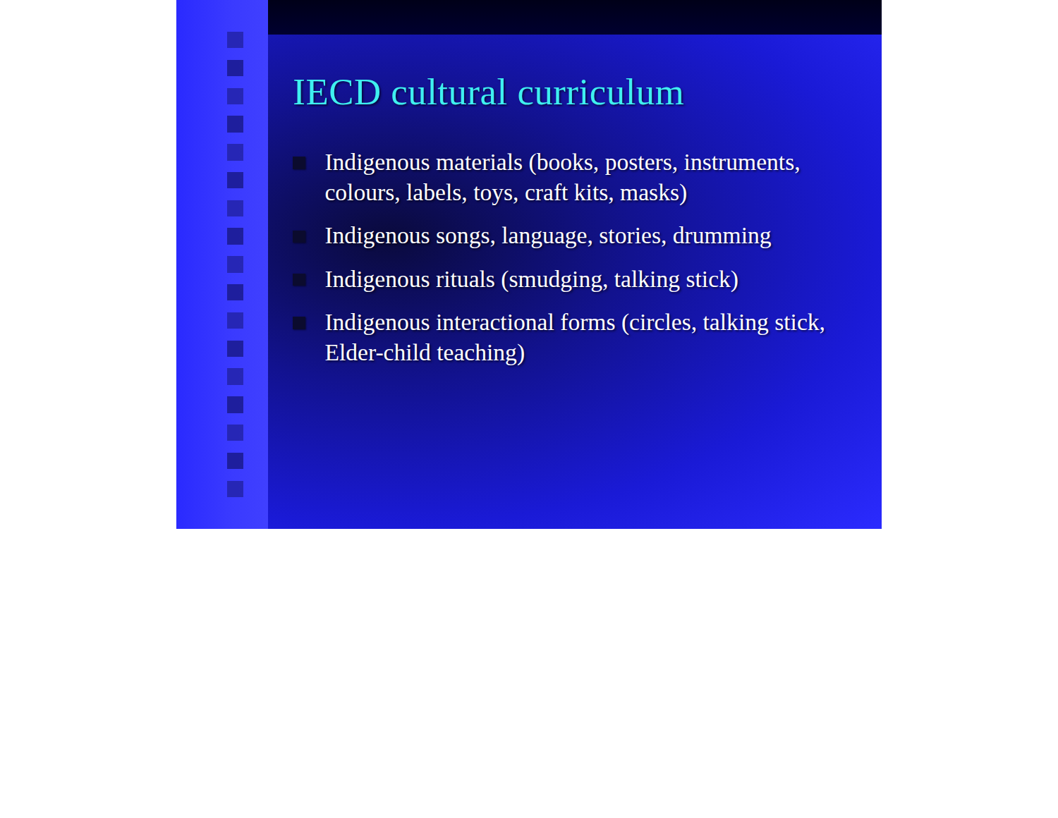IECD cultural curriculum
Indigenous materials (books, posters, instruments, colours, labels, toys, craft kits, masks)
Indigenous songs, language, stories, drumming
Indigenous rituals (smudging, talking stick)
Indigenous interactional forms (circles, talking stick, Elder-child teaching)